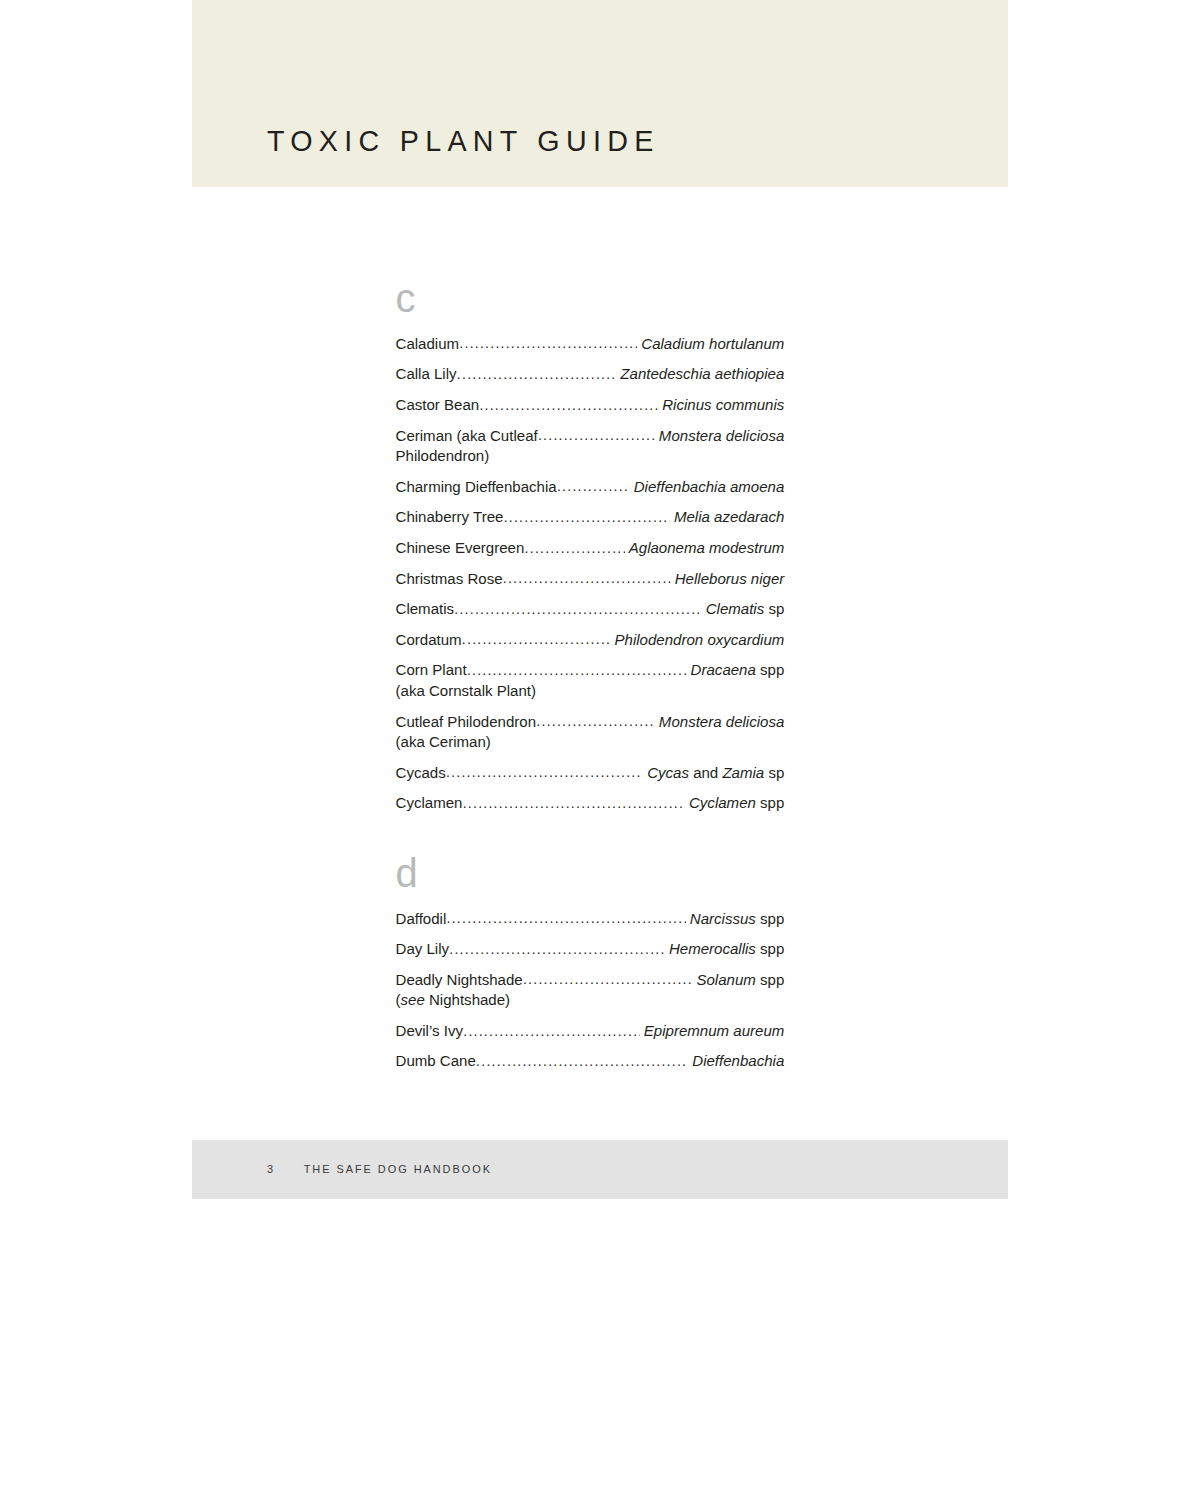Toxic Plant Guide
c
Caladium .......................................................................................................... Caladium hortulanum
Calla Lily .......................................................................................................... Zantedeschia aethiopiea
Castor Bean .......................................................................................................... Ricinus communis
Ceriman (aka Cutleaf .......................................................................................................... Monstera deliciosa
Philodendron)
Charming Dieffenbachia .......................................................................................................... Dieffenbachia amoena
Chinaberry Tree .......................................................................................................... Melia azedarach
Chinese Evergreen .......................................................................................................... Aglaonema modestrum
Christmas Rose .......................................................................................................... Helleborus niger
Clematis .......................................................................................................... Clematis sp
Cordatum .......................................................................................................... Philodendron oxycardium
Corn Plant .......................................................................................................... Dracaena spp
(aka Cornstalk Plant)
Cutleaf Philodendron .......................................................................................................... Monstera deliciosa
(aka Ceriman)
Cycads .......................................................................................................... Cycas and Zamia sp
Cyclamen .......................................................................................................... Cyclamen spp
d
Daffodil .......................................................................................................... Narcissus spp
Day Lily .......................................................................................................... Hemerocallis spp
Deadly Nightshade .......................................................................................................... Solanum spp
(see Nightshade)
Devil’s Ivy .......................................................................................................... Epipremnum aureum
Dumb Cane .......................................................................................................... Dieffenbachia
3 The Safe Dog Handbook